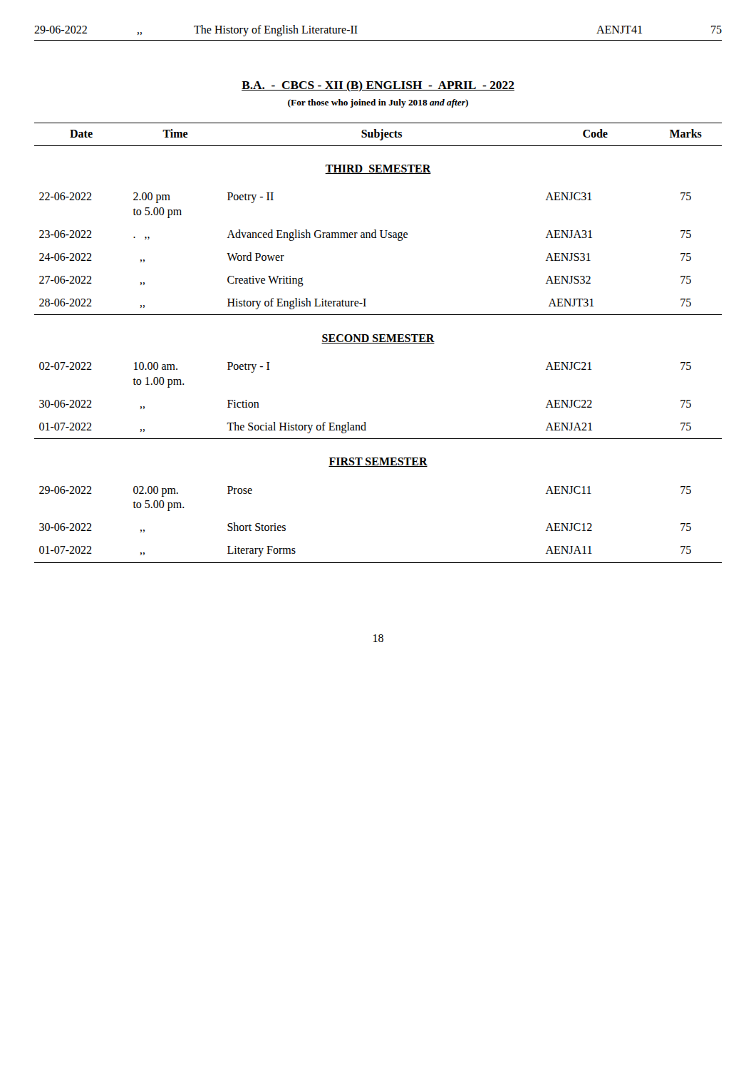29-06-2022 ,, The History of English Literature-II AENJT41 75
B.A. - CBCS - XII (B) ENGLISH - APRIL - 2022
(For those who joined in July 2018 and after)
| Date | Time | Subjects | Code | Marks |
| --- | --- | --- | --- | --- |
| THIRD SEMESTER |
| 22-06-2022 | 2.00 pm to 5.00 pm | Poetry - II | AENJC31 | 75 |
| 23-06-2022 | . ,, | Advanced English Grammer and Usage | AENJA31 | 75 |
| 24-06-2022 | ,, | Word Power | AENJS31 | 75 |
| 27-06-2022 | ,, | Creative Writing | AENJS32 | 75 |
| 28-06-2022 | ,, | History of English Literature-I | AENJT31 | 75 |
| SECOND SEMESTER |
| 02-07-2022 | 10.00 am. to 1.00 pm. | Poetry - I | AENJC21 | 75 |
| 30-06-2022 | ,, | Fiction | AENJC22 | 75 |
| 01-07-2022 | ,, | The Social History of England | AENJA21 | 75 |
| FIRST SEMESTER |
| 29-06-2022 | 02.00 pm. to 5.00 pm. | Prose | AENJC11 | 75 |
| 30-06-2022 | ,, | Short Stories | AENJC12 | 75 |
| 01-07-2022 | ,, | Literary Forms | AENJA11 | 75 |
18